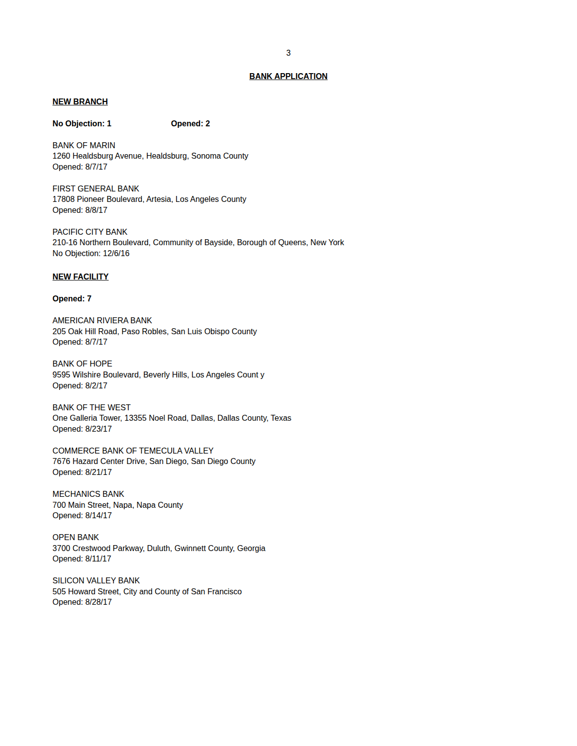3
BANK APPLICATION
NEW BRANCH
No Objection: 1 Opened: 2
BANK OF MARIN
1260 Healdsburg Avenue, Healdsburg, Sonoma County
Opened: 8/7/17
FIRST GENERAL BANK
17808 Pioneer Boulevard, Artesia, Los Angeles County
Opened: 8/8/17
PACIFIC CITY BANK
210-16 Northern Boulevard, Community of Bayside, Borough of Queens, New York
No Objection: 12/6/16
NEW FACILITY
Opened: 7
AMERICAN RIVIERA BANK
205 Oak Hill Road, Paso Robles, San Luis Obispo County
Opened: 8/7/17
BANK OF HOPE
9595 Wilshire Boulevard, Beverly Hills, Los Angeles Count y
Opened: 8/2/17
BANK OF THE WEST
One Galleria Tower, 13355 Noel Road, Dallas, Dallas County, Texas
Opened: 8/23/17
COMMERCE BANK OF TEMECULA VALLEY
7676 Hazard Center Drive, San Diego, San Diego County
Opened: 8/21/17
MECHANICS BANK
700 Main Street, Napa, Napa County
Opened: 8/14/17
OPEN BANK
3700 Crestwood Parkway, Duluth, Gwinnett County, Georgia
Opened: 8/11/17
SILICON VALLEY BANK
505 Howard Street, City and County of San Francisco
Opened: 8/28/17